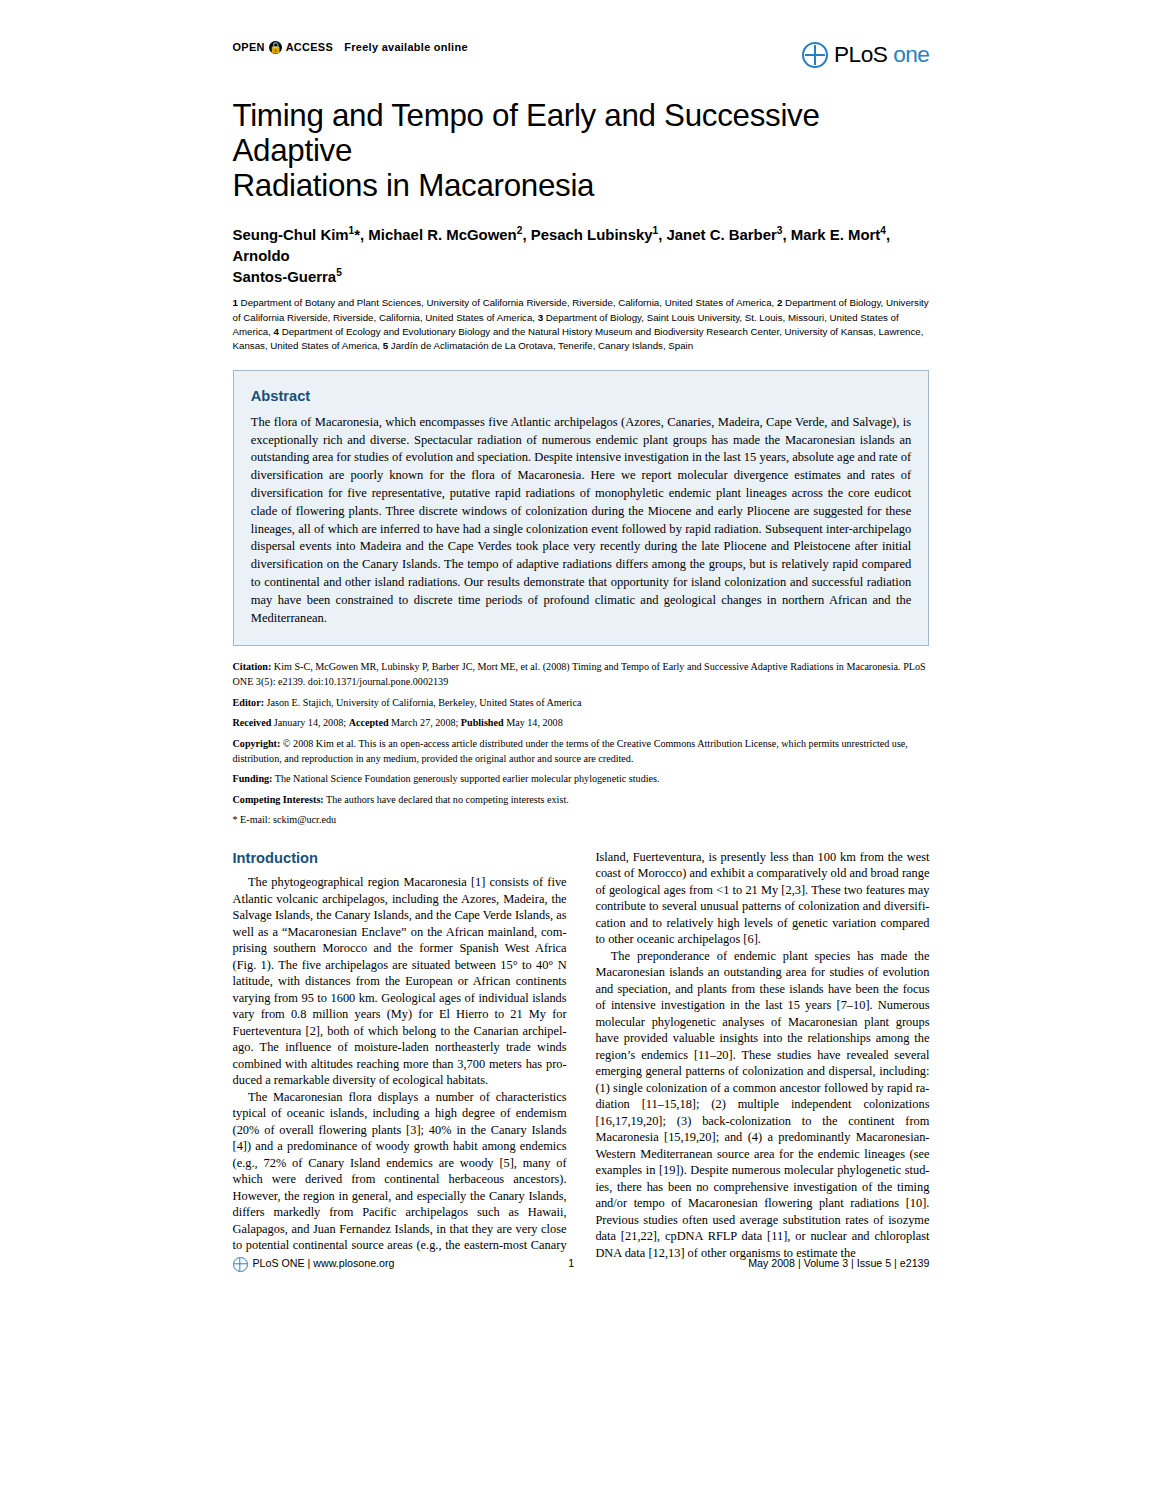OPEN🔒ACCESS Freely available online
PLoS one
Timing and Tempo of Early and Successive Adaptive
Radiations in Macaronesia
Seung-Chul Kim1*, Michael R. McGowen2, Pesach Lubinsky1, Janet C. Barber3, Mark E. Mort4, Arnoldo
Santos-Guerra5
1 Department of Botany and Plant Sciences, University of California Riverside, Riverside, California, United States of America, 2 Department of Biology, University of California Riverside, Riverside, California, United States of America, 3 Department of Biology, Saint Louis University, St. Louis, Missouri, United States of America, 4 Department of Ecology and Evolutionary Biology and the Natural History Museum and Biodiversity Research Center, University of Kansas, Lawrence, Kansas, United States of America, 5 Jardín de Aclimatación de La Orotava, Tenerife, Canary Islands, Spain
Abstract
The flora of Macaronesia, which encompasses five Atlantic archipelagos (Azores, Canaries, Madeira, Cape Verde, and Salvage), is exceptionally rich and diverse. Spectacular radiation of numerous endemic plant groups has made the Macaronesian islands an outstanding area for studies of evolution and speciation. Despite intensive investigation in the last 15 years, absolute age and rate of diversification are poorly known for the flora of Macaronesia. Here we report molecular divergence estimates and rates of diversification for five representative, putative rapid radiations of monophyletic endemic plant lineages across the core eudicot clade of flowering plants. Three discrete windows of colonization during the Miocene and early Pliocene are suggested for these lineages, all of which are inferred to have had a single colonization event followed by rapid radiation. Subsequent inter-archipelago dispersal events into Madeira and the Cape Verdes took place very recently during the late Pliocene and Pleistocene after initial diversification on the Canary Islands. The tempo of adaptive radiations differs among the groups, but is relatively rapid compared to continental and other island radiations. Our results demonstrate that opportunity for island colonization and successful radiation may have been constrained to discrete time periods of profound climatic and geological changes in northern African and the Mediterranean.
Citation: Kim S-C, McGowen MR, Lubinsky P, Barber JC, Mort ME, et al. (2008) Timing and Tempo of Early and Successive Adaptive Radiations in Macaronesia. PLoS ONE 3(5): e2139. doi:10.1371/journal.pone.0002139
Editor: Jason E. Stajich, University of California, Berkeley, United States of America
Received January 14, 2008; Accepted March 27, 2008; Published May 14, 2008
Copyright: © 2008 Kim et al. This is an open-access article distributed under the terms of the Creative Commons Attribution License, which permits unrestricted use, distribution, and reproduction in any medium, provided the original author and source are credited.
Funding: The National Science Foundation generously supported earlier molecular phylogenetic studies.
Competing Interests: The authors have declared that no competing interests exist.
* E-mail: sckim@ucr.edu
Introduction
The phytogeographical region Macaronesia [1] consists of five Atlantic volcanic archipelagos, including the Azores, Madeira, the Salvage Islands, the Canary Islands, and the Cape Verde Islands, as well as a “Macaronesian Enclave” on the African mainland, comprising southern Morocco and the former Spanish West Africa (Fig. 1). The five archipelagos are situated between 15° to 40° N latitude, with distances from the European or African continents varying from 95 to 1600 km. Geological ages of individual islands vary from 0.8 million years (My) for El Hierro to 21 My for Fuerteventura [2], both of which belong to the Canarian archipelago. The influence of moisture-laden northeasterly trade winds combined with altitudes reaching more than 3,700 meters has produced a remarkable diversity of ecological habitats.
The Macaronesian flora displays a number of characteristics typical of oceanic islands, including a high degree of endemism (20% of overall flowering plants [3]; 40% in the Canary Islands [4]) and a predominance of woody growth habit among endemics (e.g., 72% of Canary Island endemics are woody [5], many of which were derived from continental herbaceous ancestors). However, the region in general, and especially the Canary Islands, differs markedly from Pacific archipelagos such as Hawaii, Galapagos, and Juan Fernandez Islands, in that they are very close to potential continental source areas (e.g., the eastern-most Canary Island, Fuerteventura, is presently less than 100 km from the west coast of Morocco) and exhibit a comparatively old and broad range of geological ages from <1 to 21 My [2,3]. These two features may contribute to several unusual patterns of colonization and diversification and to relatively high levels of genetic variation compared to other oceanic archipelagos [6].
The preponderance of endemic plant species has made the Macaronesian islands an outstanding area for studies of evolution and speciation, and plants from these islands have been the focus of intensive investigation in the last 15 years [7–10]. Numerous molecular phylogenetic analyses of Macaronesian plant groups have provided valuable insights into the relationships among the region’s endemics [11–20]. These studies have revealed several emerging general patterns of colonization and dispersal, including: (1) single colonization of a common ancestor followed by rapid radiation [11–15,18]; (2) multiple independent colonizations [16,17,19,20]; (3) back-colonization to the continent from Macaronesia [15,19,20]; and (4) a predominantly Macaronesian-Western Mediterranean source area for the endemic lineages (see examples in [19]). Despite numerous molecular phylogenetic studies, there has been no comprehensive investigation of the timing and/or tempo of Macaronesian flowering plant radiations [10]. Previous studies often used average substitution rates of isozyme data [21,22], cpDNA RFLP data [11], or nuclear and chloroplast DNA data [12,13] of other organisms to estimate the
PLoS ONE | www.plosone.org
1
May 2008 | Volume 3 | Issue 5 | e2139